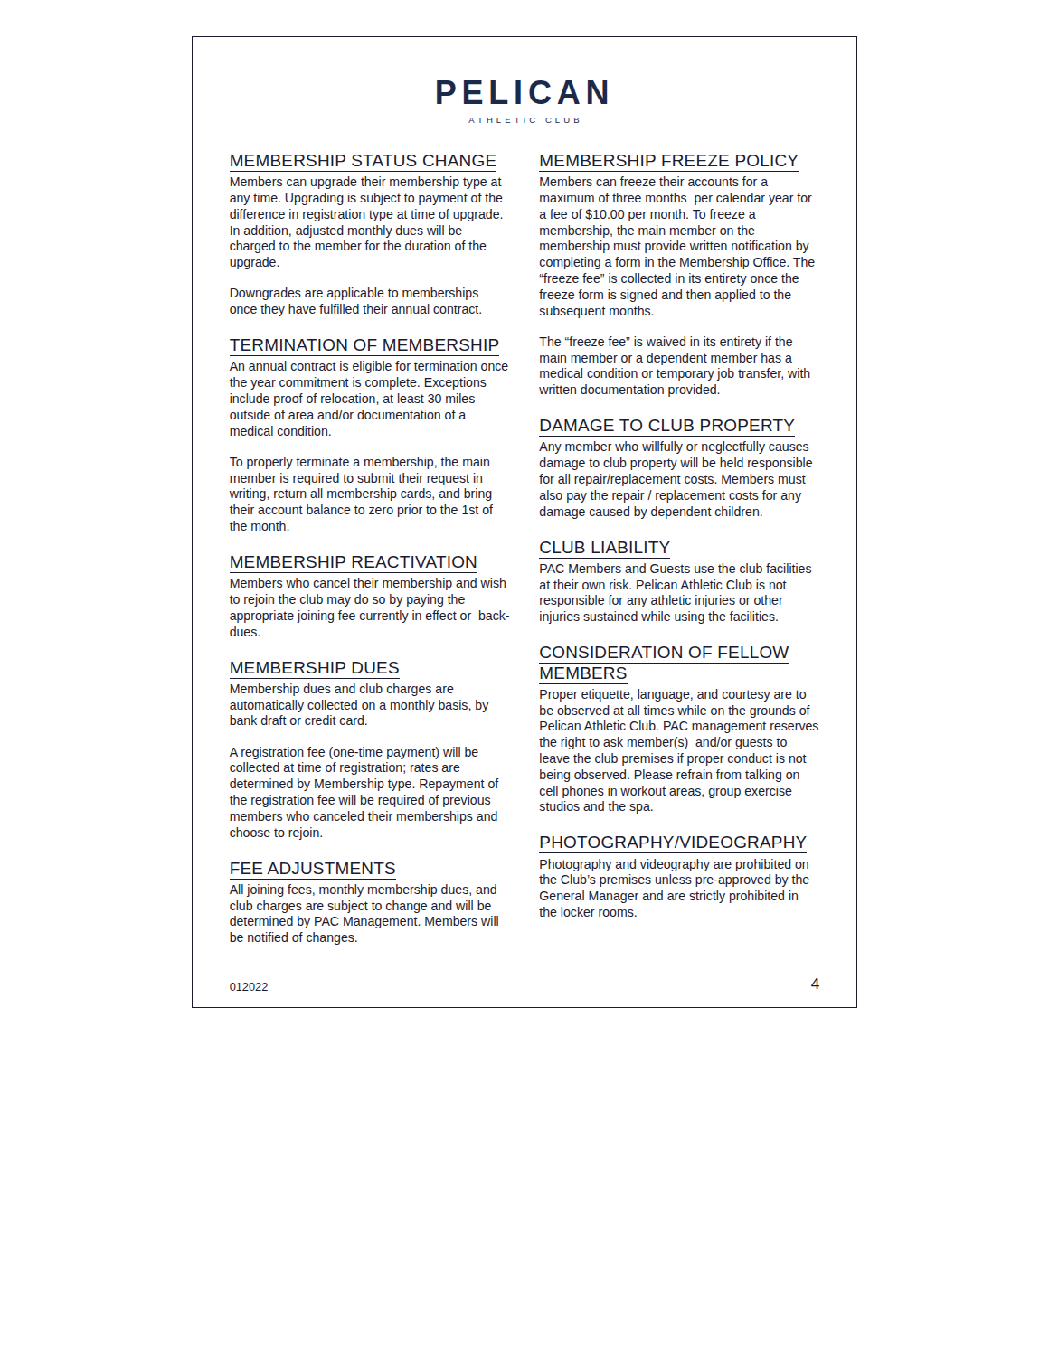PELICAN
ATHLETIC CLUB
MEMBERSHIP STATUS CHANGE
Members can upgrade their membership type at any time. Upgrading is subject to payment of the difference in registration type at time of upgrade. In addition, adjusted monthly dues will be charged to the member for the duration of the upgrade.
Downgrades are applicable to memberships once they have fulfilled their annual contract.
TERMINATION OF MEMBERSHIP
An annual contract is eligible for termination once the year commitment is complete. Exceptions include proof of relocation, at least 30 miles outside of area and/or documentation of a medical condition.
To properly terminate a membership, the main member is required to submit their request in writing, return all membership cards, and bring their account balance to zero prior to the 1st of the month.
MEMBERSHIP REACTIVATION
Members who cancel their membership and wish to rejoin the club may do so by paying the appropriate joining fee currently in effect or back-dues.
MEMBERSHIP DUES
Membership dues and club charges are automatically collected on a monthly basis, by bank draft or credit card.
A registration fee (one-time payment) will be collected at time of registration; rates are determined by Membership type. Repayment of the registration fee will be required of previous members who canceled their memberships and choose to rejoin.
FEE ADJUSTMENTS
All joining fees, monthly membership dues, and club charges are subject to change and will be determined by PAC Management. Members will be notified of changes.
MEMBERSHIP FREEZE POLICY
Members can freeze their accounts for a maximum of three months per calendar year for a fee of $10.00 per month. To freeze a membership, the main member on the membership must provide written notification by completing a form in the Membership Office. The “freeze fee” is collected in its entirety once the freeze form is signed and then applied to the subsequent months.
The “freeze fee” is waived in its entirety if the main member or a dependent member has a medical condition or temporary job transfer, with written documentation provided.
DAMAGE TO CLUB PROPERTY
Any member who willfully or neglectfully causes damage to club property will be held responsible for all repair/replacement costs. Members must also pay the repair / replacement costs for any damage caused by dependent children.
CLUB LIABILITY
PAC Members and Guests use the club facilities at their own risk. Pelican Athletic Club is not responsible for any athletic injuries or other injuries sustained while using the facilities.
CONSIDERATION OF FELLOW
MEMBERS
Proper etiquette, language, and courtesy are to be observed at all times while on the grounds of Pelican Athletic Club. PAC management reserves the right to ask member(s) and/or guests to leave the club premises if proper conduct is not being observed. Please refrain from talking on cell phones in workout areas, group exercise studios and the spa.
PHOTOGRAPHY/VIDEOGRAPHY
Photography and videography are prohibited on the Club’s premises unless pre-approved by the General Manager and are strictly prohibited in the locker rooms.
012022
4